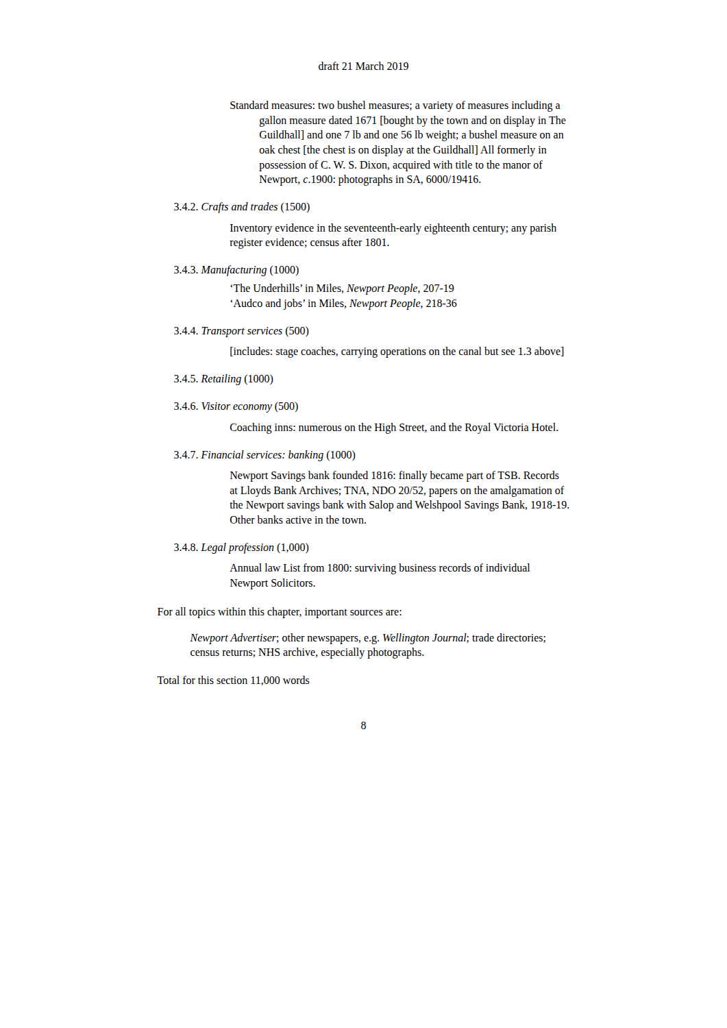draft 21 March 2019
Standard measures: two bushel measures; a variety of measures including a gallon measure dated 1671 [bought by the town and on display in The Guildhall] and one 7 lb and one 56 lb weight; a bushel measure on an oak chest [the chest is on display at the Guildhall] All formerly in possession of C. W. S. Dixon, acquired with title to the manor of Newport, c.1900: photographs in SA, 6000/19416.
3.4.2. Crafts and trades (1500)
Inventory evidence in the seventeenth-early eighteenth century; any parish register evidence; census after 1801.
3.4.3. Manufacturing (1000)
‘The Underhills’ in Miles, Newport People, 207-19
‘Audco and jobs’ in Miles, Newport People, 218-36
3.4.4. Transport services (500)
[includes: stage coaches, carrying operations on the canal but see 1.3 above]
3.4.5. Retailing (1000)
3.4.6. Visitor economy (500)
Coaching inns: numerous on the High Street, and the Royal Victoria Hotel.
3.4.7. Financial services: banking (1000)
Newport Savings bank founded 1816: finally became part of TSB. Records at Lloyds Bank Archives; TNA, NDO 20/52, papers on the amalgamation of the Newport savings bank with Salop and Welshpool Savings Bank, 1918-19. Other banks active in the town.
3.4.8. Legal profession (1,000)
Annual law List from 1800: surviving business records of individual Newport Solicitors.
For all topics within this chapter, important sources are:
Newport Advertiser; other newspapers, e.g. Wellington Journal; trade directories; census returns; NHS archive, especially photographs.
Total for this section 11,000 words
8